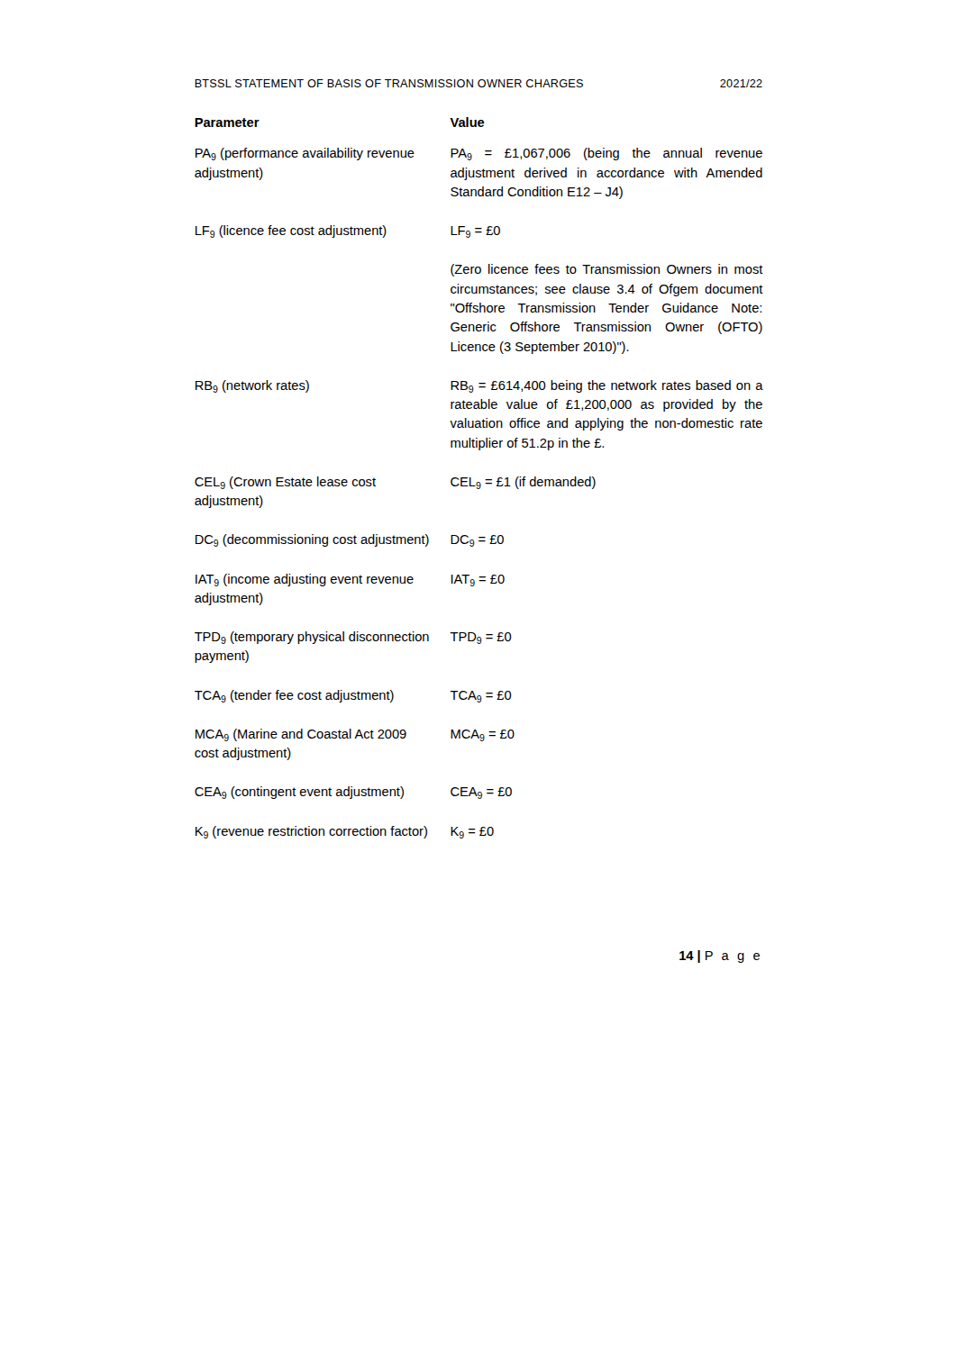BTSSL STATEMENT OF BASIS OF TRANSMISSION OWNER CHARGES 2021/22
| Parameter | Value |
| --- | --- |
| PA 9 (performance availability revenue adjustment) | PA 9 = £1,067,006 (being the annual revenue adjustment derived in accordance with Amended Standard Condition E12 – J4) |
| LF 9 (licence fee cost adjustment) | LF 9 = £0 |
| | (Zero licence fees to Transmission Owners in most circumstances; see clause 3.4 of Ofgem document "Offshore Transmission Tender Guidance Note: Generic Offshore Transmission Owner (OFTO) Licence (3 September 2010)"). |
| RB 9 (network rates) | RB 9 = £614,400 being the network rates based on a rateable value of £1,200,000 as provided by the valuation office and applying the non-domestic rate multiplier of 51.2p in the £. |
| CEL 9 (Crown Estate lease cost adjustment) | CEL 9 = £1 (if demanded) |
| DC 9 (decommissioning cost adjustment) | DC 9 = £0 |
| IAT 9 (income adjusting event revenue adjustment) | IAT 9 = £0 |
| TPD 9 (temporary physical disconnection payment) | TPD 9 = £0 |
| TCA 9 (tender fee cost adjustment) | TCA 9 = £0 |
| MCA 9 (Marine and Coastal Act 2009 cost adjustment) | MCA 9 = £0 |
| CEA 9 (contingent event adjustment) | CEA 9 = £0 |
| K 9 (revenue restriction correction factor) | K 9 = £0 |
14 | P a g e